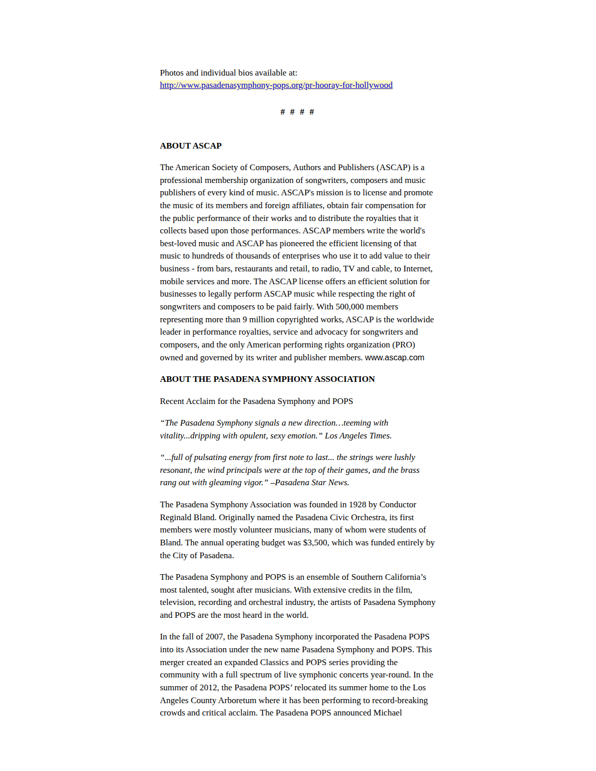Photos and individual bios available at:
http://www.pasadenasymphony-pops.org/pr-hooray-for-hollywood
# # # #
ABOUT ASCAP
The American Society of Composers, Authors and Publishers (ASCAP) is a professional membership organization of songwriters, composers and music publishers of every kind of music. ASCAP's mission is to license and promote the music of its members and foreign affiliates, obtain fair compensation for the public performance of their works and to distribute the royalties that it collects based upon those performances. ASCAP members write the world's best-loved music and ASCAP has pioneered the efficient licensing of that music to hundreds of thousands of enterprises who use it to add value to their business - from bars, restaurants and retail, to radio, TV and cable, to Internet, mobile services and more. The ASCAP license offers an efficient solution for businesses to legally perform ASCAP music while respecting the right of songwriters and composers to be paid fairly. With 500,000 members representing more than 9 million copyrighted works, ASCAP is the worldwide leader in performance royalties, service and advocacy for songwriters and composers, and the only American performing rights organization (PRO) owned and governed by its writer and publisher members. www.ascap.com
ABOUT THE PASADENA SYMPHONY ASSOCIATION
Recent Acclaim for the Pasadena Symphony and POPS
“The Pasadena Symphony signals a new direction…teeming with vitality...dripping with opulent, sexy emotion.” Los Angeles Times.
“...full of pulsating energy from first note to last... the strings were lushly resonant, the wind principals were at the top of their games, and the brass rang out with gleaming vigor.” –Pasadena Star News.
The Pasadena Symphony Association was founded in 1928 by Conductor Reginald Bland. Originally named the Pasadena Civic Orchestra, its first members were mostly volunteer musicians, many of whom were students of Bland. The annual operating budget was $3,500, which was funded entirely by the City of Pasadena.
The Pasadena Symphony and POPS is an ensemble of Southern California’s most talented, sought after musicians. With extensive credits in the film, television, recording and orchestral industry, the artists of Pasadena Symphony and POPS are the most heard in the world.
In the fall of 2007, the Pasadena Symphony incorporated the Pasadena POPS into its Association under the new name Pasadena Symphony and POPS. This merger created an expanded Classics and POPS series providing the community with a full spectrum of live symphonic concerts year-round. In the summer of 2012, the Pasadena POPS’ relocated its summer home to the Los Angeles County Arboretum where it has been performing to record-breaking crowds and critical acclaim. The Pasadena POPS announced Michael